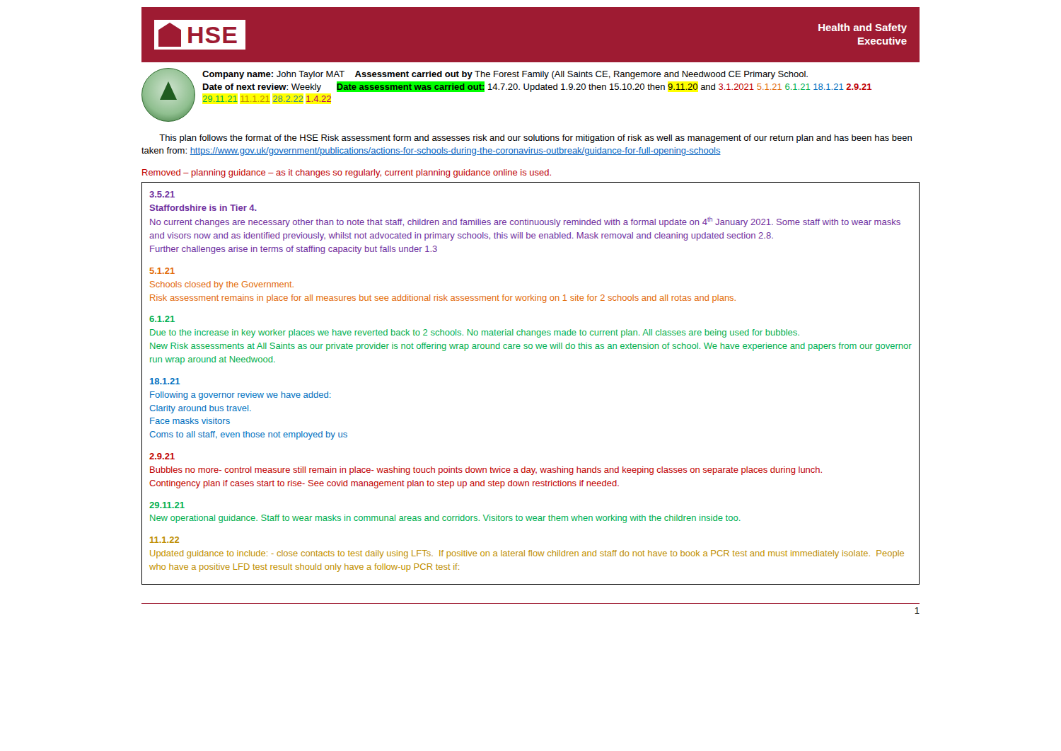HSE
Health and Safety
Executive
Company name: John Taylor MAT Assessment carried out by The Forest Family (All Saints CE, Rangemore and Needwood CE Primary School.
Date of next review: Weekly Date assessment was carried out: 14.7.20. Updated 1.9.20 then 15.10.20 then 9.11.20 and 3.1.2021 5.1.21 6.1.21 18.1.21 2.9.21
29.11.21 11.1.21 28.2.22 1.4.22
This plan follows the format of the HSE Risk assessment form and assesses risk and our solutions for mitigation of risk as well as management of our return plan and has been has been taken from: https://www.gov.uk/government/publications/actions-for-schools-during-the-coronavirus-outbreak/guidance-for-full-opening-schools
Removed – planning guidance – as it changes so regularly, current planning guidance online is used.
3.5.21
Staffordshire is in Tier 4.
No current changes are necessary other than to note that staff, children and families are continuously reminded with a formal update on 4th January 2021. Some staff with to wear masks and visors now and as identified previously, whilst not advocated in primary schools, this will be enabled. Mask removal and cleaning updated section 2.8.
Further challenges arise in terms of staffing capacity but falls under 1.3
5.1.21
Schools closed by the Government.
Risk assessment remains in place for all measures but see additional risk assessment for working on 1 site for 2 schools and all rotas and plans.
6.1.21
Due to the increase in key worker places we have reverted back to 2 schools. No material changes made to current plan. All classes are being used for bubbles.
New Risk assessments at All Saints as our private provider is not offering wrap around care so we will do this as an extension of school. We have experience and papers from our governor run wrap around at Needwood.
18.1.21
Following a governor review we have added:
Clarity around bus travel.
Face masks visitors
Coms to all staff, even those not employed by us
2.9.21
Bubbles no more- control measure still remain in place- washing touch points down twice a day, washing hands and keeping classes on separate places during lunch.
Contingency plan if cases start to rise- See covid management plan to step up and step down restrictions if needed.
29.11.21
New operational guidance. Staff to wear masks in communal areas and corridors. Visitors to wear them when working with the children inside too.
11.1.22
Updated guidance to include: - close contacts to test daily using LFTs. If positive on a lateral flow children and staff do not have to book a PCR test and must immediately isolate. People who have a positive LFD test result should only have a follow-up PCR test if:
1